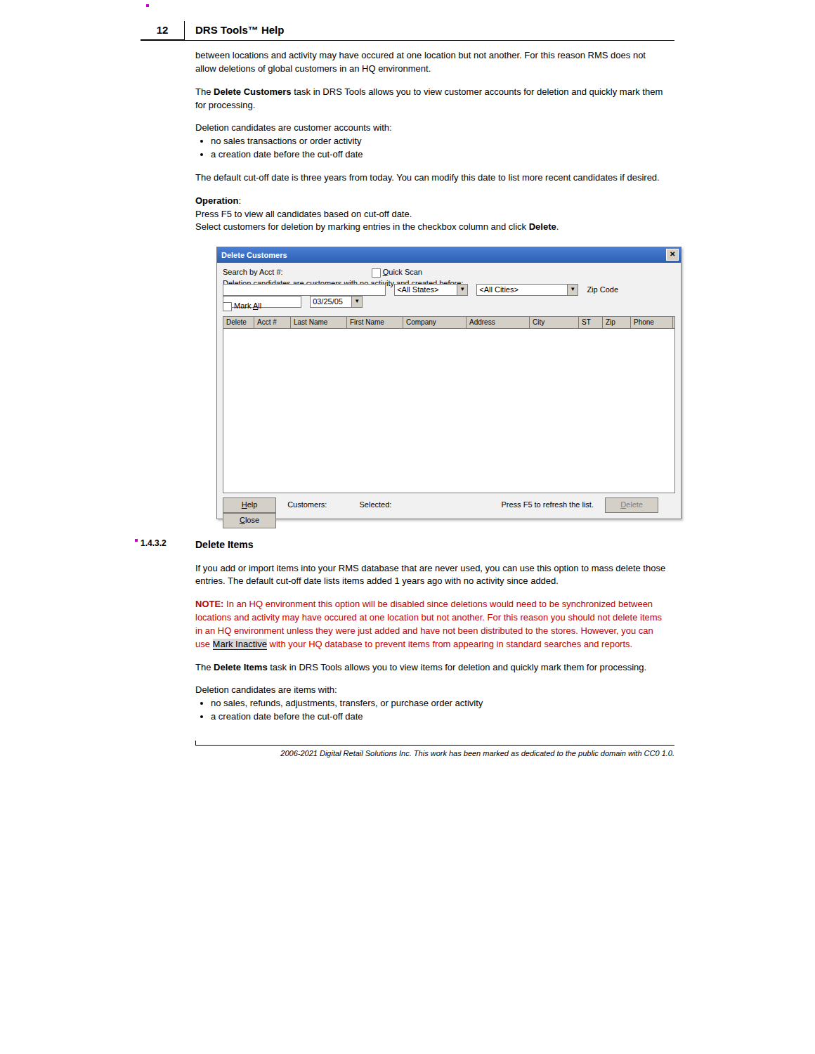12
DRS Tools™ Help
between locations and activity may have occured at one location but not another. For this reason RMS does not allow deletions of global customers in an HQ environment.
The Delete Customers task in DRS Tools allows you to view customer accounts for deletion and quickly mark them for processing.
Deletion candidates are customer accounts with:
no sales transactions or order activity
a creation date before the cut-off date
The default cut-off date is three years from today. You can modify this date to list more recent candidates if desired.
Operation:
Press F5 to view all candidates based on cut-off date.
Select customers for deletion by marking entries in the checkbox column and click Delete.
Delete Customers
✕
Search by Acct #: Quick Scan Deletion candidates are customers with no activity and created before:
<All States>▼ <All Cities>▼ Zip Code 03/25/05▼
Mark All
Delete Acct #Last Name First Name Company Address City ST Zip Phone
Help Customers: Selected: Press F5 to refresh the list. Delete Close
1.4.3.2
Delete Items
If you add or import items into your RMS database that are never used, you can use this option to mass delete those entries. The default cut-off date lists items added 1 years ago with no activity since added.
NOTE: In an HQ environment this option will be disabled since deletions would need to be synchronized between locations and activity may have occured at one location but not another. For this reason you should not delete items in an HQ environment unless they were just added and have not been distributed to the stores. However, you can use Mark Inactive with your HQ database to prevent items from appearing in standard searches and reports.
The Delete Items task in DRS Tools allows you to view items for deletion and quickly mark them for processing.
Deletion candidates are items with:
no sales, refunds, adjustments, transfers, or purchase order activity
a creation date before the cut-off date
2006-2021 Digital Retail Solutions Inc. This work has been marked as dedicated to the public domain with CC0 1.0.